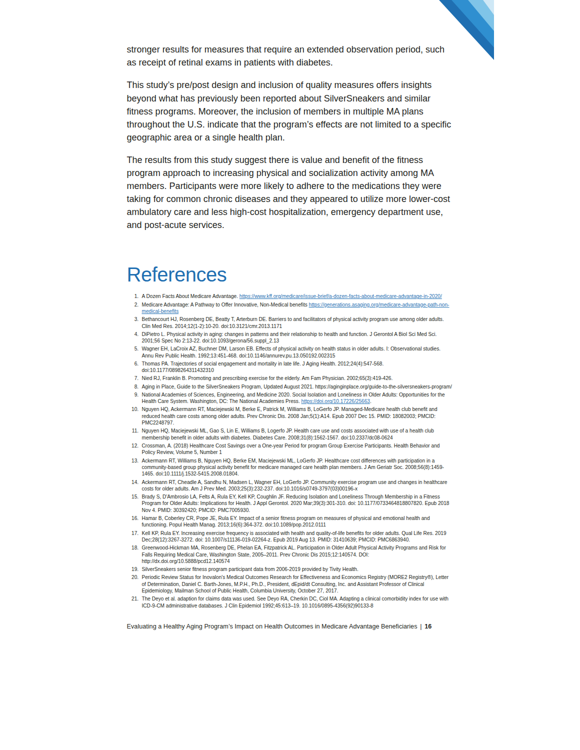stronger results for measures that require an extended observation period, such as receipt of retinal exams in patients with diabetes.
This study’s pre/post design and inclusion of quality measures offers insights beyond what has previously been reported about SilverSneakers and similar fitness programs. Moreover, the inclusion of members in multiple MA plans throughout the U.S. indicate that the program’s effects are not limited to a specific geographic area or a single health plan.
The results from this study suggest there is value and benefit of the fitness program approach to increasing physical and socialization activity among MA members. Participants were more likely to adhere to the medications they were taking for common chronic diseases and they appeared to utilize more lower-cost ambulatory care and less high-cost hospitalization, emergency department use, and post-acute services.
References
A Dozen Facts About Medicare Advantage. https://www.kff.org/medicare/issue-brief/a-dozen-facts-about-medicare-advantage-in-2020/
Medicare Advantage: A Pathway to Offer Innovative, Non-Medical benefits https://generations.asaging.org/medicare-advantage-path-non-medical-benefits
Bethancourt HJ, Rosenberg DE, Beatty T, Arterburn DE. Barriers to and facilitators of physical activity program use among older adults. Clin Med Res. 2014;12(1-2):10-20. doi:10.3121/cmr.2013.1171
DiPietro L. Physical activity in aging: changes in patterns and their relationship to health and function. J Gerontol A Biol Sci Med Sci. 2001;56 Spec No 2:13-22. doi:10.1093/gerona/56.suppl_2.13
Wagner EH, LaCroix AZ, Buchner DM, Larson EB. Effects of physical activity on health status in older adults. I: Observational studies. Annu Rev Public Health. 1992;13:451-468. doi:10.1146/annurev.pu.13.050192.002315
Thomas PA. Trajectories of social engagement and mortality in late life. J Aging Health. 2012;24(4):547-568. doi:10.1177/0898264311432310
Nied RJ, Franklin B. Promoting and prescribing exercise for the elderly. Am Fam Physician. 2002;65(3):419-426.
Aging in Place, Guide to the SilverSneakers Program, Updated August 2021. https://aginginplace.org/guide-to-the-silversneakers-program/
National Academies of Sciences, Engineering, and Medicine 2020. Social Isolation and Loneliness in Older Adults: Opportunities for the Health Care System. Washington, DC: The National Academies Press. https://doi.org/10.17226/25663.
Nguyen HQ, Ackermann RT, Maciejewski M, Berke E, Patrick M, Williams B, LoGerfo JP. Managed-Medicare health club benefit and reduced health care costs among older adults. Prev Chronic Dis. 2008 Jan;5(1):A14. Epub 2007 Dec 15. PMID: 18082003; PMCID: PMC2248797.
Nguyen HQ, Maciejewski ML, Gao S, Lin E, Williams B, Logerfo JP. Health care use and costs associated with use of a health club membership benefit in older adults with diabetes. Diabetes Care. 2008;31(8):1562-1567. doi:10.2337/dc08-0624
Crossman, A. (2018) Healthcare Cost Savings over a One-year Period for program Group Exercise Participants. Health Behavior and Policy Review, Volume 5, Number 1
Ackermann RT, Williams B, Nguyen HQ, Berke EM, Maciejewski ML, LoGerfo JP. Healthcare cost differences with participation in a community-based group physical activity benefit for medicare managed care health plan members. J Am Geriatr Soc. 2008;56(8):1459-1465. doi:10.1111/j.1532-5415.2008.01804.
Ackermann RT, Cheadle A, Sandhu N, Madsen L, Wagner EH, LoGerfo JP. Community exercise program use and changes in healthcare costs for older adults. Am J Prev Med. 2003;25(3):232-237. doi:10.1016/s0749-3797(03)00196-x
Brady S, D'Ambrosio LA, Felts A, Rula EY, Kell KP, Coughlin JF. Reducing Isolation and Loneliness Through Membership in a Fitness Program for Older Adults: Implications for Health. J Appl Gerontol. 2020 Mar;39(3):301-310. doi: 10.1177/0733464818807820. Epub 2018 Nov 4. PMID: 30392420; PMCID: PMC7005930.
Hamar B, Coberley CR, Pope JE, Rula EY. Impact of a senior fitness program on measures of physical and emotional health and functioning. Popul Health Manag. 2013;16(6):364-372. doi:10.1089/pop.2012.0111
Kell KP, Rula EY. Increasing exercise frequency is associated with health and quality-of-life benefits for older adults. Qual Life Res. 2019 Dec;28(12):3267-3272. doi: 10.1007/s11136-019-02264-z. Epub 2019 Aug 13. PMID: 31410639; PMCID: PMC6863940.
Greenwood-Hickman MA, Rosenberg DE, Phelan EA, Fitzpatrick AL. Participation in Older Adult Physical Activity Programs and Risk for Falls Requiring Medical Care, Washington State, 2005–2011. Prev Chronic Dis 2015;12:140574. DOI: http://dx.doi.org/10.5888/pcd12.140574
SilverSneakers senior fitness program participant data from 2006-2019 provided by Tivity Health.
Periodic Review Status for Inovalon's Medical Outcomes Research for Effectiveness and Economics Registry (MORE2 Registry®), Letter of Determination, Daniel C. Barth-Jones, M.P.H., Ph.D., President, dEpid/dt Consulting, Inc. and Assistant Professor of Clinical Epidemiology, Mailman School of Public Health, Columbia University, October 27, 2017.
The Deyo et al. adaption for claims data was used. See Deyo RA, Cherkin DC, Ciol MA. Adapting a clinical comorbidity index for use with ICD-9-CM administrative databases. J Clin Epidemiol 1992;45:613–19. 10.1016/0895-4356(92)90133-8
Evaluating a Healthy Aging Program’s Impact on Health Outcomes in Medicare Advantage Beneficiaries|16